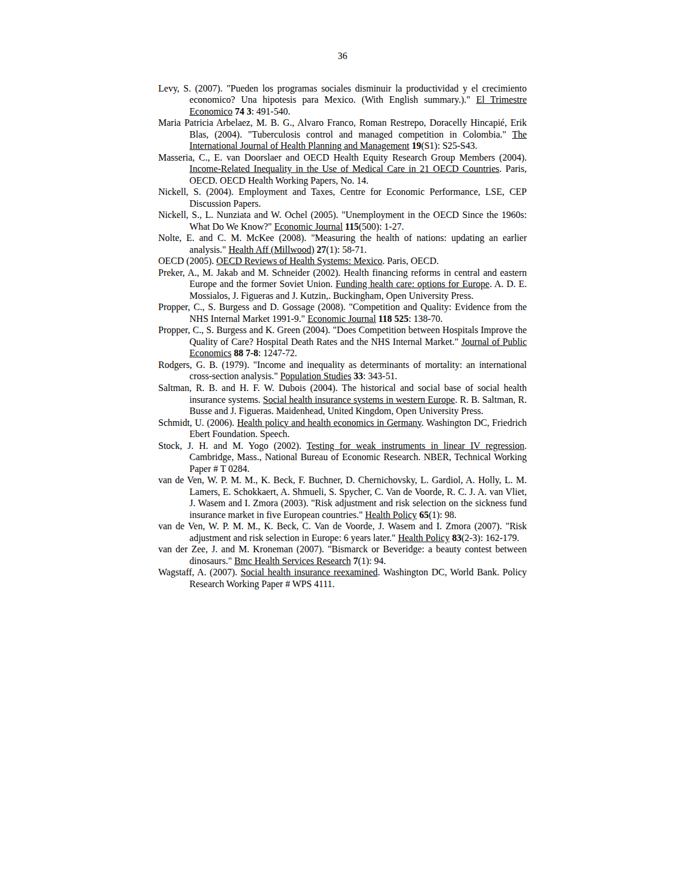36
Levy, S. (2007). "Pueden los programas sociales disminuir la productividad y el crecimiento economico? Una hipotesis para Mexico. (With English summary.)." El Trimestre Economico 74 3: 491-540.
Maria Patricia Arbelaez, M. B. G., Alvaro Franco, Roman Restrepo, Doracelly Hincapié, Erik Blas, (2004). "Tuberculosis control and managed competition in Colombia." The International Journal of Health Planning and Management 19(S1): S25-S43.
Masseria, C., E. van Doorslaer and OECD Health Equity Research Group Members (2004). Income-Related Inequality in the Use of Medical Care in 21 OECD Countries. Paris, OECD. OECD Health Working Papers, No. 14.
Nickell, S. (2004). Employment and Taxes, Centre for Economic Performance, LSE, CEP Discussion Papers.
Nickell, S., L. Nunziata and W. Ochel (2005). "Unemployment in the OECD Since the 1960s: What Do We Know?" Economic Journal 115(500): 1-27.
Nolte, E. and C. M. McKee (2008). "Measuring the health of nations: updating an earlier analysis." Health Aff (Millwood) 27(1): 58-71.
OECD (2005). OECD Reviews of Health Systems: Mexico. Paris, OECD.
Preker, A., M. Jakab and M. Schneider (2002). Health financing reforms in central and eastern Europe and the former Soviet Union. Funding health care: options for Europe. A. D. E. Mossialos, J. Figueras and J. Kutzin,. Buckingham, Open University Press.
Propper, C., S. Burgess and D. Gossage (2008). "Competition and Quality: Evidence from the NHS Internal Market 1991-9." Economic Journal 118 525: 138-70.
Propper, C., S. Burgess and K. Green (2004). "Does Competition between Hospitals Improve the Quality of Care? Hospital Death Rates and the NHS Internal Market." Journal of Public Economics 88 7-8: 1247-72.
Rodgers, G. B. (1979). "Income and inequality as determinants of mortality: an international cross-section analysis." Population Studies 33: 343-51.
Saltman, R. B. and H. F. W. Dubois (2004). The historical and social base of social health insurance systems. Social health insurance systems in western Europe. R. B. Saltman, R. Busse and J. Figueras. Maidenhead, United Kingdom, Open University Press.
Schmidt, U. (2006). Health policy and health economics in Germany. Washington DC, Friedrich Ebert Foundation. Speech.
Stock, J. H. and M. Yogo (2002). Testing for weak instruments in linear IV regression. Cambridge, Mass., National Bureau of Economic Research. NBER, Technical Working Paper # T 0284.
van de Ven, W. P. M. M., K. Beck, F. Buchner, D. Chernichovsky, L. Gardiol, A. Holly, L. M. Lamers, E. Schokkaert, A. Shmueli, S. Spycher, C. Van de Voorde, R. C. J. A. van Vliet, J. Wasem and I. Zmora (2003). "Risk adjustment and risk selection on the sickness fund insurance market in five European countries." Health Policy 65(1): 98.
van de Ven, W. P. M. M., K. Beck, C. Van de Voorde, J. Wasem and I. Zmora (2007). "Risk adjustment and risk selection in Europe: 6 years later." Health Policy 83(2-3): 162-179.
van der Zee, J. and M. Kroneman (2007). "Bismarck or Beveridge: a beauty contest between dinosaurs." Bmc Health Services Research 7(1): 94.
Wagstaff, A. (2007). Social health insurance reexamined. Washington DC, World Bank. Policy Research Working Paper # WPS 4111.